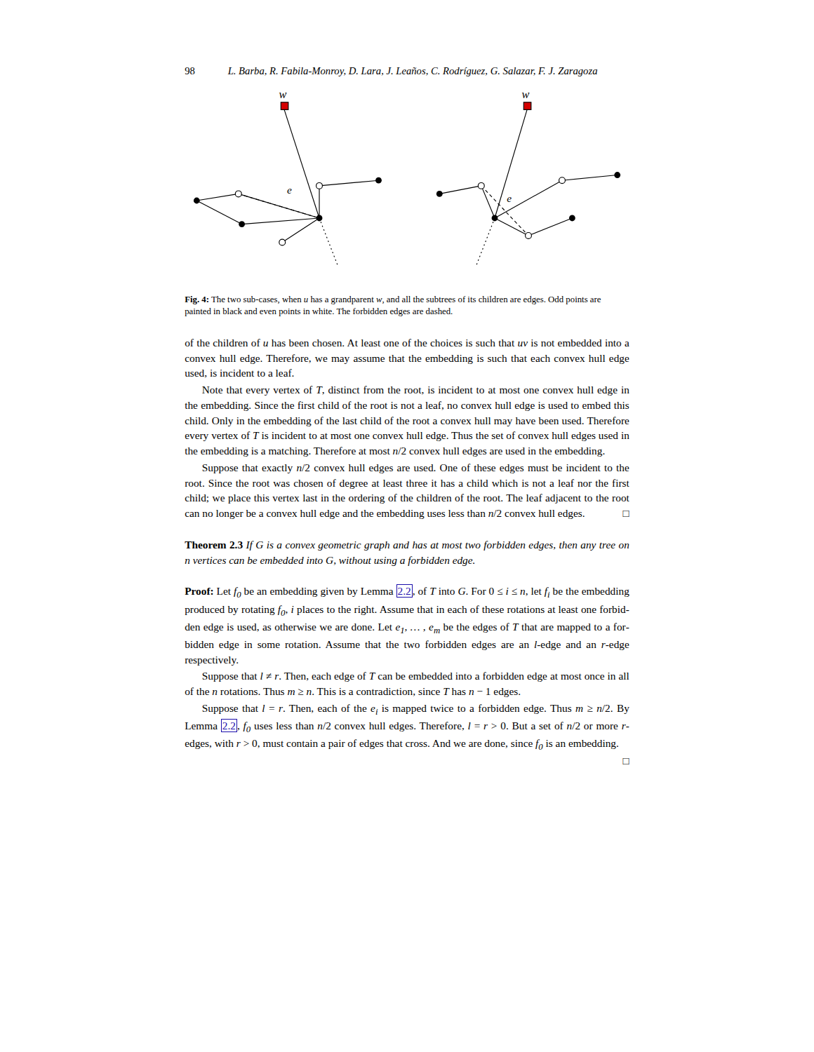98 L. Barba, R. Fabila-Monroy, D. Lara, J. Leaños, C. Rodríguez, G. Salazar, F. J. Zaragoza
w e w e
Fig. 4: The two sub-cases, when u has a grandparent w, and all the subtrees of its children are edges. Odd points are painted in black and even points in white. The forbidden edges are dashed.
of the children of u has been chosen. At least one of the choices is such that uv is not embedded into a convex hull edge. Therefore, we may assume that the embedding is such that each convex hull edge used, is incident to a leaf.
Note that every vertex of T, distinct from the root, is incident to at most one convex hull edge in the embedding. Since the first child of the root is not a leaf, no convex hull edge is used to embed this child. Only in the embedding of the last child of the root a convex hull may have been used. Therefore every vertex of T is incident to at most one convex hull edge. Thus the set of convex hull edges used in the embedding is a matching. Therefore at most n/2 convex hull edges are used in the embedding.
Suppose that exactly n/2 convex hull edges are used. One of these edges must be incident to the root. Since the root was chosen of degree at least three it has a child which is not a leaf nor the first child; we place this vertex last in the ordering of the children of the root. The leaf adjacent to the root can no longer be a convex hull edge and the embedding uses less than n/2 convex hull edges. □
Theorem 2.3 If G is a convex geometric graph and has at most two forbidden edges, then any tree on n vertices can be embedded into G, without using a forbidden edge.
Proof: Let f0 be an embedding given by Lemma 2.2, of T into G. For 0 ≤ i ≤ n, let fi be the embedding produced by rotating f0, i places to the right. Assume that in each of these rotations at least one forbidden edge is used, as otherwise we are done. Let e1, … , em be the edges of T that are mapped to a forbidden edge in some rotation. Assume that the two forbidden edges are an l-edge and an r-edge respectively.
Suppose that l ≠ r. Then, each edge of T can be embedded into a forbidden edge at most once in all of the n rotations. Thus m ≥ n. This is a contradiction, since T has n − 1 edges.
Suppose that l = r. Then, each of the ei is mapped twice to a forbidden edge. Thus m ≥ n/2. By Lemma 2.2, f0 uses less than n/2 convex hull edges. Therefore, l = r > 0. But a set of n/2 or more r-edges, with r > 0, must contain a pair of edges that cross. And we are done, since f0 is an embedding. □